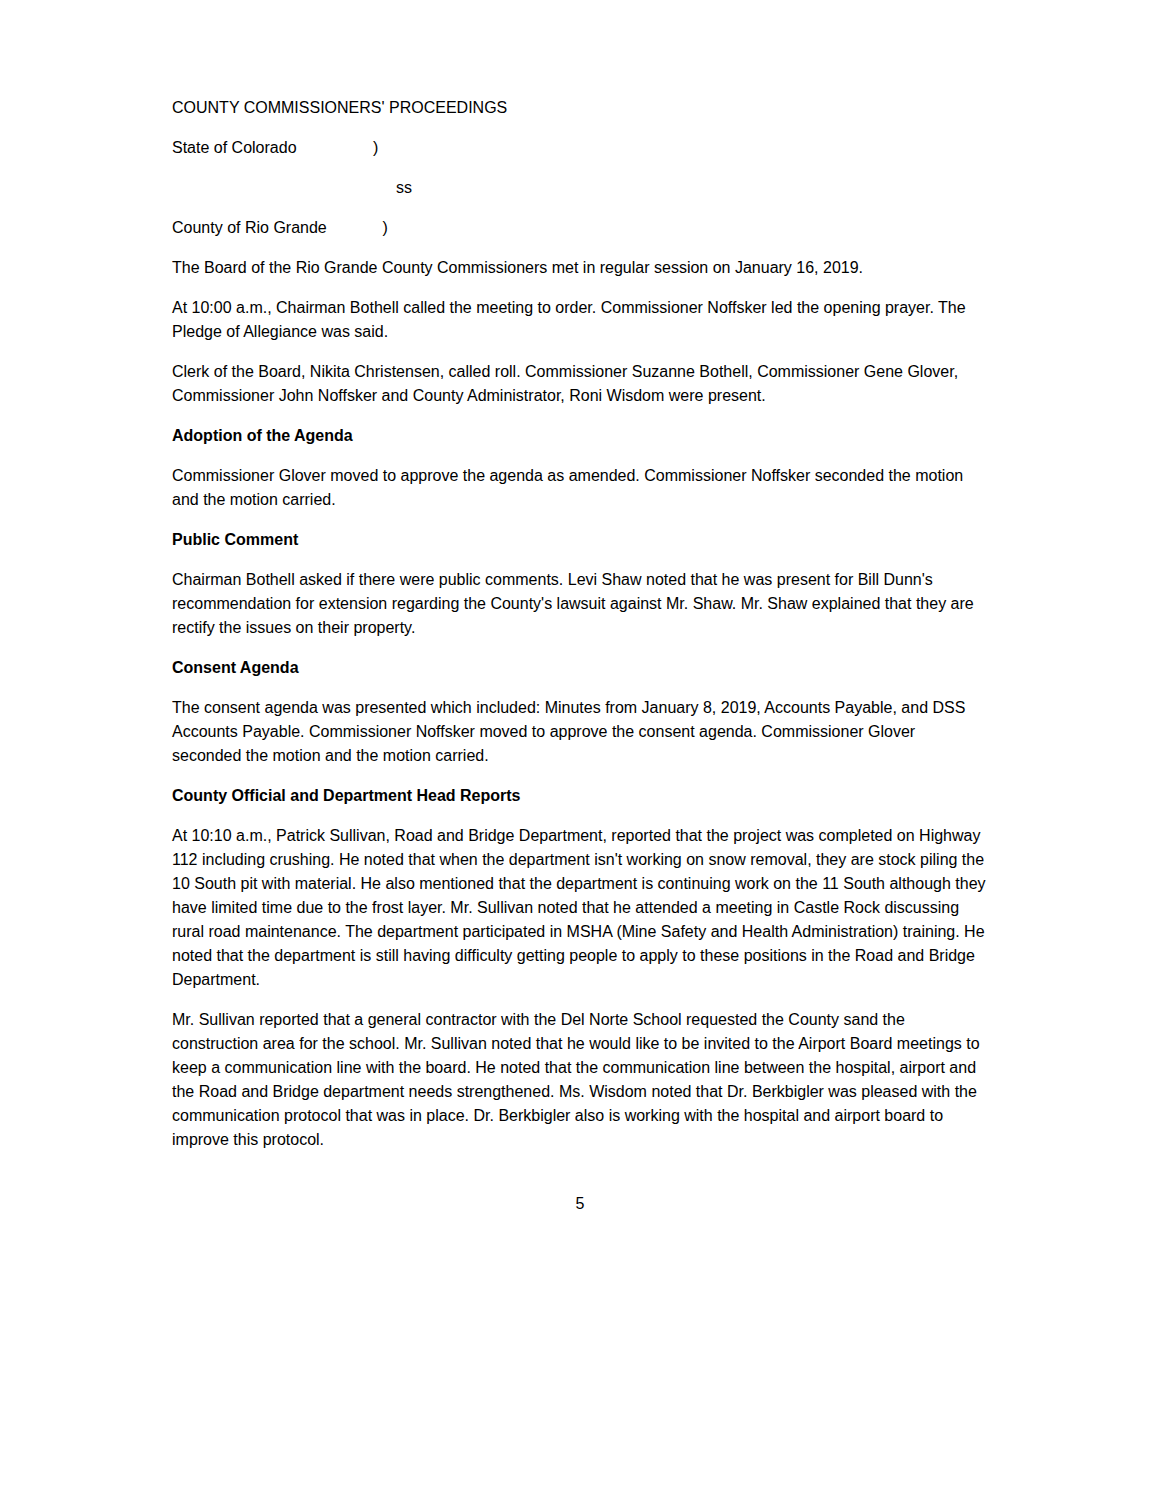COUNTY COMMISSIONERS' PROCEEDINGS
State of Colorado ) ss County of Rio Grande )
The Board of the Rio Grande County Commissioners met in regular session on January 16, 2019.
At 10:00 a.m., Chairman Bothell called the meeting to order. Commissioner Noffsker led the opening prayer. The Pledge of Allegiance was said.
Clerk of the Board, Nikita Christensen, called roll. Commissioner Suzanne Bothell, Commissioner Gene Glover, Commissioner John Noffsker and County Administrator, Roni Wisdom were present.
Adoption of the Agenda
Commissioner Glover moved to approve the agenda as amended. Commissioner Noffsker seconded the motion and the motion carried.
Public Comment
Chairman Bothell asked if there were public comments. Levi Shaw noted that he was present for Bill Dunn's recommendation for extension regarding the County's lawsuit against Mr. Shaw. Mr. Shaw explained that they are rectify the issues on their property.
Consent Agenda
The consent agenda was presented which included: Minutes from January 8, 2019, Accounts Payable, and DSS Accounts Payable. Commissioner Noffsker moved to approve the consent agenda. Commissioner Glover seconded the motion and the motion carried.
County Official and Department Head Reports
At 10:10 a.m., Patrick Sullivan, Road and Bridge Department, reported that the project was completed on Highway 112 including crushing. He noted that when the department isn't working on snow removal, they are stock piling the 10 South pit with material. He also mentioned that the department is continuing work on the 11 South although they have limited time due to the frost layer. Mr. Sullivan noted that he attended a meeting in Castle Rock discussing rural road maintenance. The department participated in MSHA (Mine Safety and Health Administration) training. He noted that the department is still having difficulty getting people to apply to these positions in the Road and Bridge Department.
Mr. Sullivan reported that a general contractor with the Del Norte School requested the County sand the construction area for the school. Mr. Sullivan noted that he would like to be invited to the Airport Board meetings to keep a communication line with the board. He noted that the communication line between the hospital, airport and the Road and Bridge department needs strengthened. Ms. Wisdom noted that Dr. Berkbigler was pleased with the communication protocol that was in place. Dr. Berkbigler also is working with the hospital and airport board to improve this protocol.
5